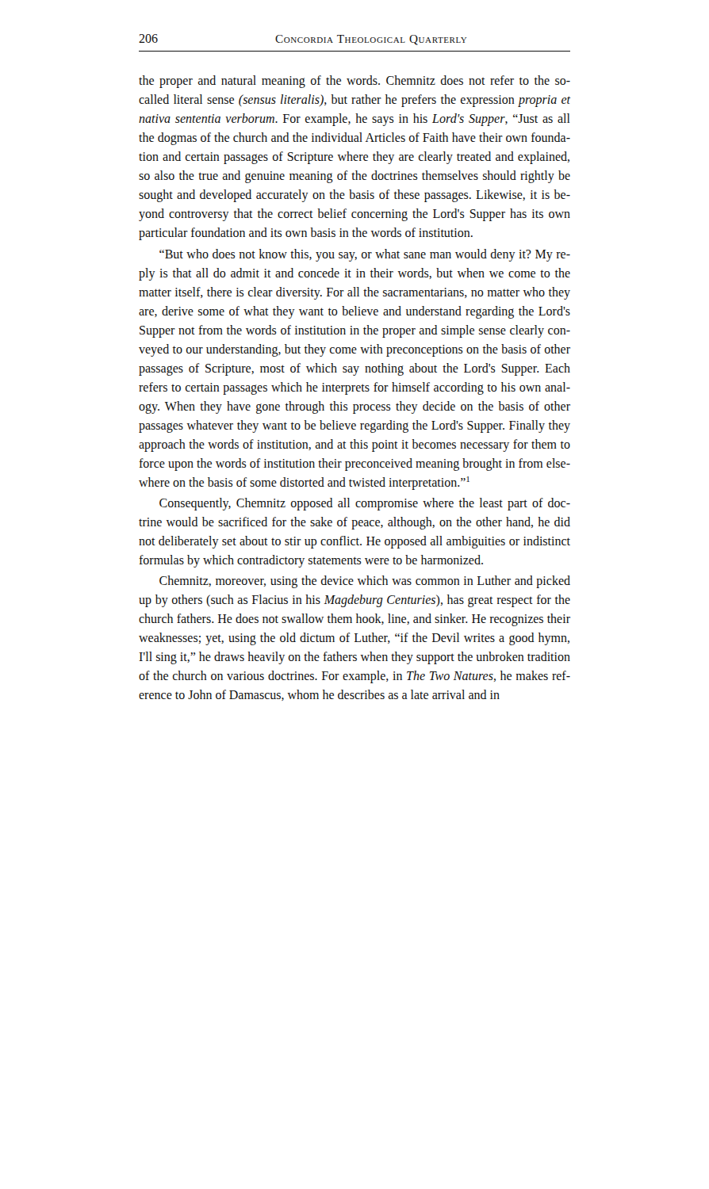206 Concordia Theological Quarterly
the proper and natural meaning of the words. Chemnitz does not refer to the so-called literal sense (sensus literalis), but rather he prefers the expression propria et nativa sententia verborum. For example, he says in his Lord's Supper, “Just as all the dogmas of the church and the individual Articles of Faith have their own foundation and certain passages of Scripture where they are clearly treated and explained, so also the true and genuine meaning of the doctrines themselves should rightly be sought and developed accurately on the basis of these passages. Likewise, it is beyond controversy that the correct belief concerning the Lord's Supper has its own particular foundation and its own basis in the words of institution.
“But who does not know this, you say, or what sane man would deny it? My reply is that all do admit it and concede it in their words, but when we come to the matter itself, there is clear diversity. For all the sacramentarians, no matter who they are, derive some of what they want to believe and understand regarding the Lord's Supper not from the words of institution in the proper and simple sense clearly conveyed to our understanding, but they come with preconceptions on the basis of other passages of Scripture, most of which say nothing about the Lord's Supper. Each refers to certain passages which he interprets for himself according to his own analogy. When they have gone through this process they decide on the basis of other passages whatever they want to be believe regarding the Lord's Supper. Finally they approach the words of institution, and at this point it becomes necessary for them to force upon the words of institution their preconceived meaning brought in from elsewhere on the basis of some distorted and twisted interpretation.”1
Consequently, Chemnitz opposed all compromise where the least part of doctrine would be sacrificed for the sake of peace, although, on the other hand, he did not deliberately set about to stir up conflict. He opposed all ambiguities or indistinct formulas by which contradictory statements were to be harmonized.
Chemnitz, moreover, using the device which was common in Luther and picked up by others (such as Flacius in his Magdeburg Centuries), has great respect for the church fathers. He does not swallow them hook, line, and sinker. He recognizes their weaknesses; yet, using the old dictum of Luther, “if the Devil writes a good hymn, I'll sing it,” he draws heavily on the fathers when they support the unbroken tradition of the church on various doctrines. For example, in The Two Natures, he makes reference to John of Damascus, whom he describes as a late arrival and in